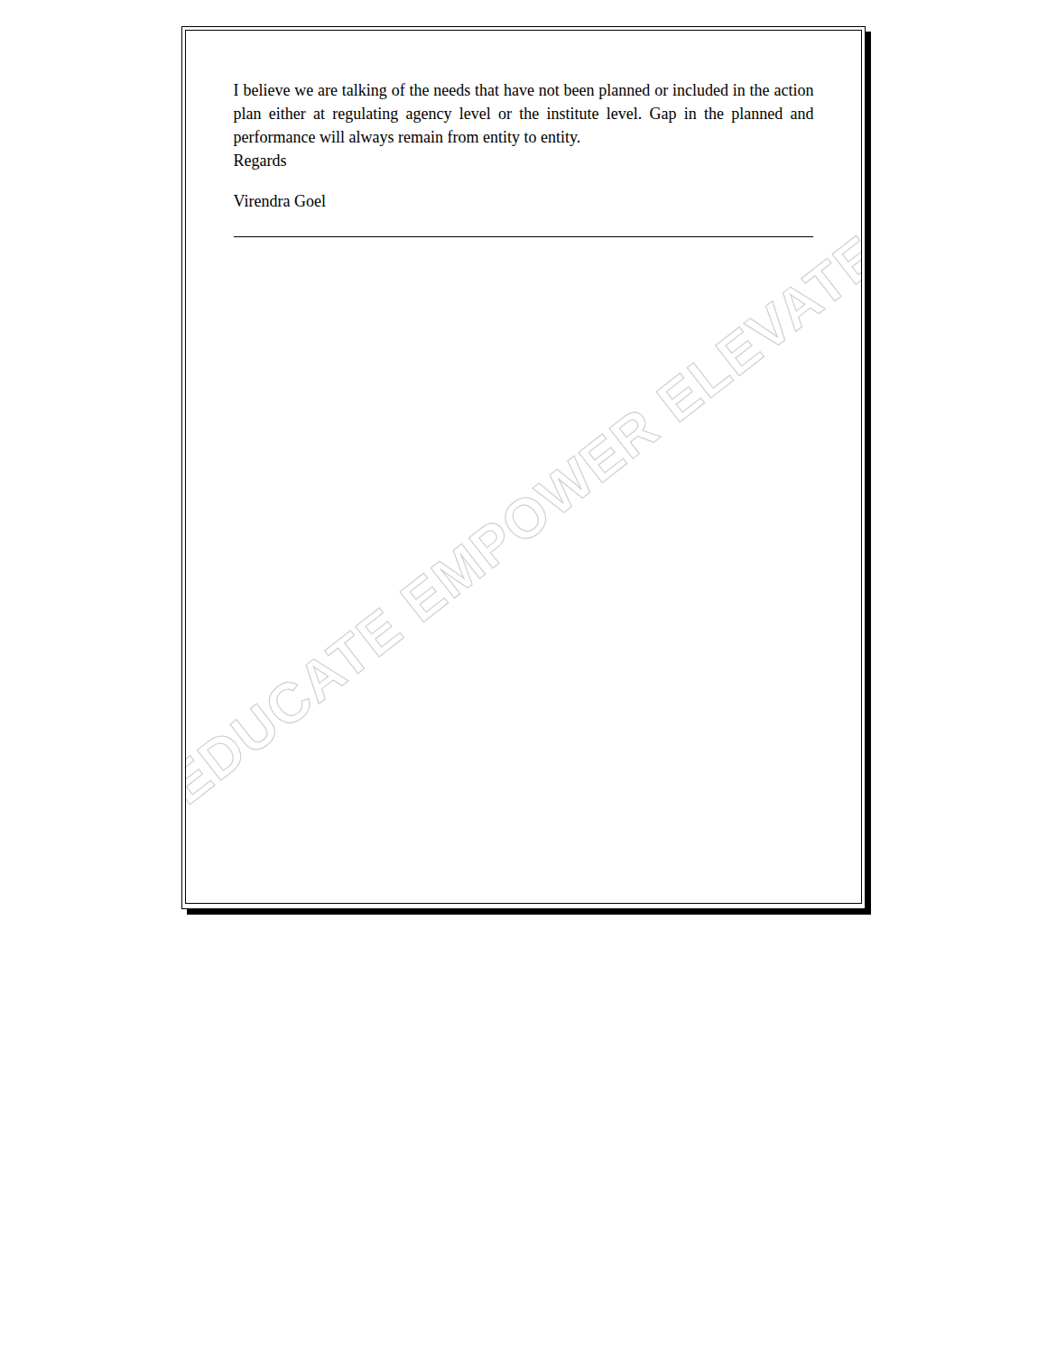EDUCATE EMPOWER ELEVATE
I believe we are talking of the needs that have not been planned or included in the action plan either at regulating agency level or the institute level. Gap in the planned and performance will always remain from entity to entity.
Regards
Virendra Goel